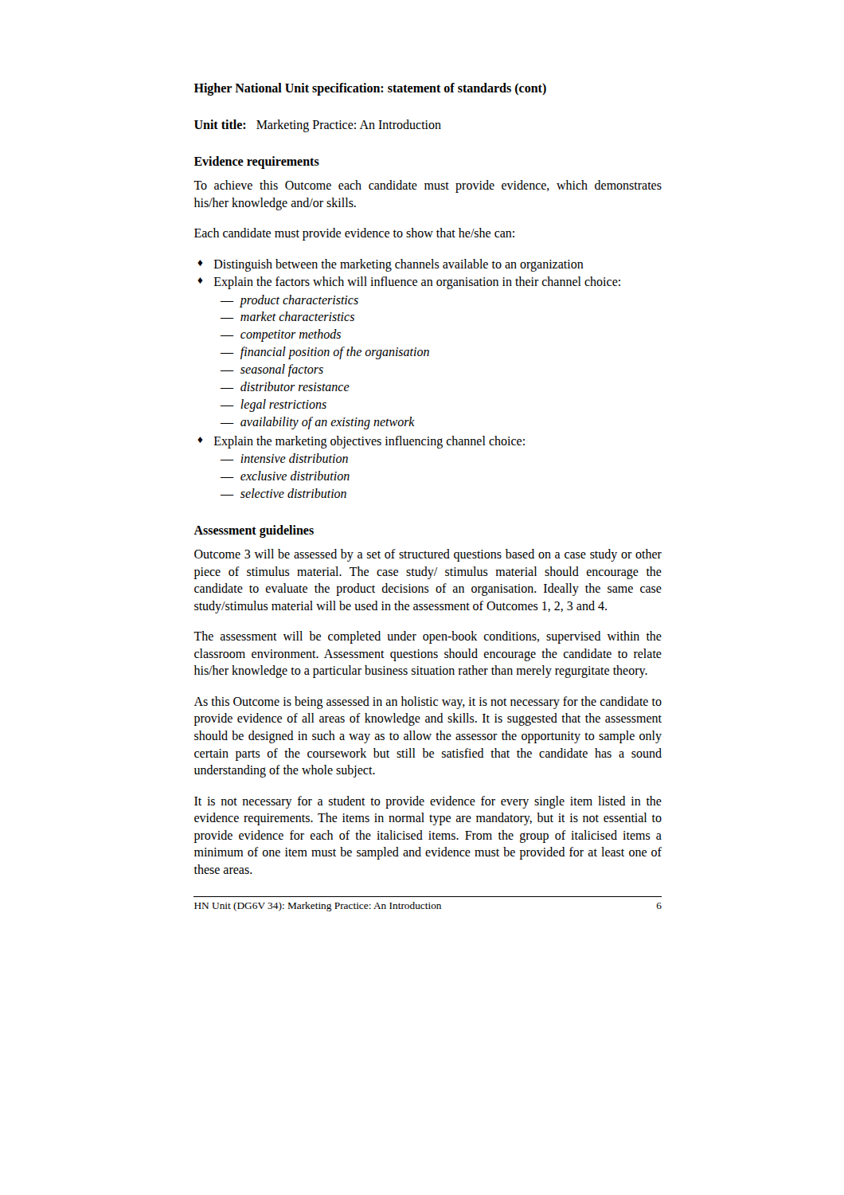Higher National Unit specification: statement of standards (cont)
Unit title: Marketing Practice: An Introduction
Evidence requirements
To achieve this Outcome each candidate must provide evidence, which demonstrates his/her knowledge and/or skills.
Each candidate must provide evidence to show that he/she can:
Distinguish between the marketing channels available to an organization
Explain the factors which will influence an organisation in their channel choice:
product characteristics
market characteristics
competitor methods
financial position of the organisation
seasonal factors
distributor resistance
legal restrictions
availability of an existing network
Explain the marketing objectives influencing channel choice:
intensive distribution
exclusive distribution
selective distribution
Assessment guidelines
Outcome 3 will be assessed by a set of structured questions based on a case study or other piece of stimulus material. The case study/ stimulus material should encourage the candidate to evaluate the product decisions of an organisation. Ideally the same case study/stimulus material will be used in the assessment of Outcomes 1, 2, 3 and 4.
The assessment will be completed under open-book conditions, supervised within the classroom environment. Assessment questions should encourage the candidate to relate his/her knowledge to a particular business situation rather than merely regurgitate theory.
As this Outcome is being assessed in an holistic way, it is not necessary for the candidate to provide evidence of all areas of knowledge and skills. It is suggested that the assessment should be designed in such a way as to allow the assessor the opportunity to sample only certain parts of the coursework but still be satisfied that the candidate has a sound understanding of the whole subject.
It is not necessary for a student to provide evidence for every single item listed in the evidence requirements. The items in normal type are mandatory, but it is not essential to provide evidence for each of the italicised items. From the group of italicised items a minimum of one item must be sampled and evidence must be provided for at least one of these areas.
HN Unit (DG6V 34): Marketing Practice: An Introduction 6